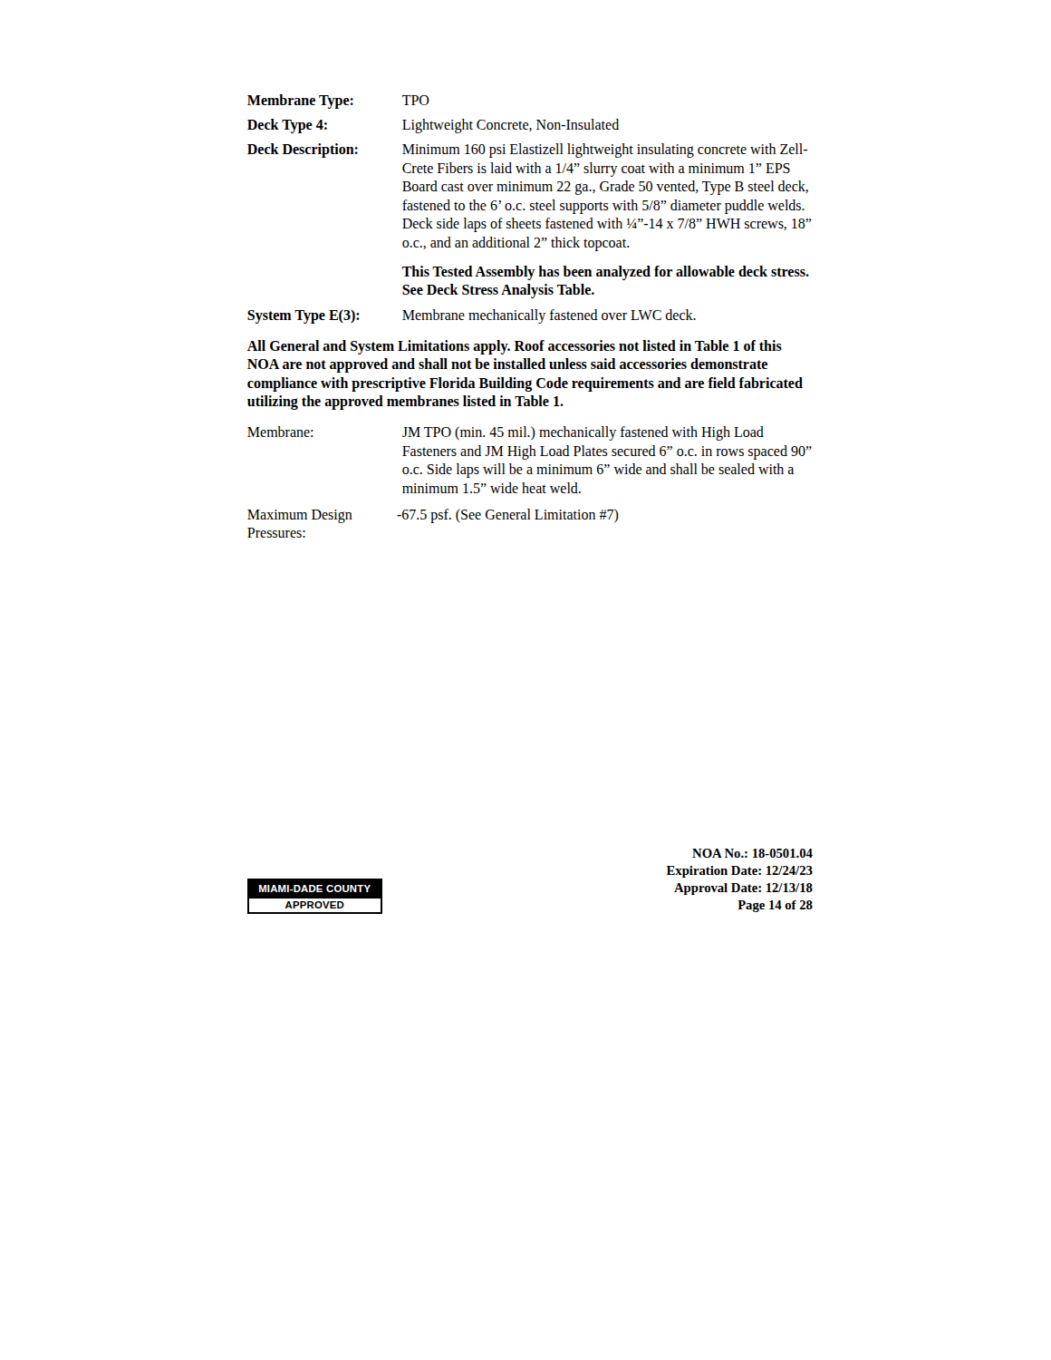Membrane Type:
TPO
Deck Type 4:
Lightweight Concrete, Non-Insulated
Deck Description:
Minimum 160 psi Elastizell lightweight insulating concrete with Zell-Crete Fibers is laid with a 1/4” slurry coat with a minimum 1” EPS Board cast over minimum 22 ga., Grade 50 vented, Type B steel deck, fastened to the 6’ o.c. steel supports with 5/8” diameter puddle welds. Deck side laps of sheets fastened with ¼”-14 x 7/8” HWH screws, 18” o.c., and an additional 2” thick topcoat.
This Tested Assembly has been analyzed for allowable deck stress. See Deck Stress Analysis Table.
System Type E(3):
Membrane mechanically fastened over LWC deck.
All General and System Limitations apply. Roof accessories not listed in Table 1 of this NOA are not approved and shall not be installed unless said accessories demonstrate compliance with prescriptive Florida Building Code requirements and are field fabricated utilizing the approved membranes listed in Table 1.
Membrane:
JM TPO (min. 45 mil.) mechanically fastened with High Load Fasteners and JM High Load Plates secured 6” o.c. in rows spaced 90” o.c. Side laps will be a minimum 6” wide and shall be sealed with a minimum 1.5” wide heat weld.
Maximum Design
Pressures:
-67.5 psf. (See General Limitation #7)
MIAMI-DADE COUNTY APPROVED
NOA No.: 18-0501.04
Expiration Date: 12/24/23
Approval Date: 12/13/18
Page 14 of 28